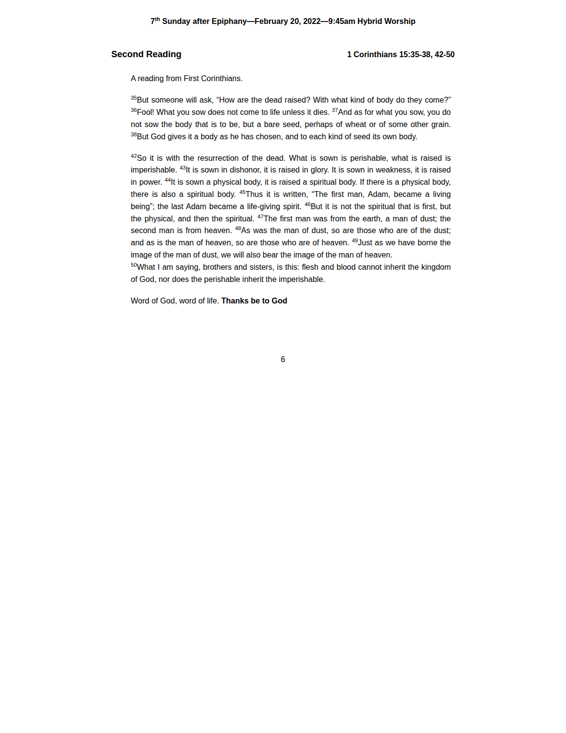7th Sunday after Epiphany—February 20, 2022—9:45am Hybrid Worship
Second Reading 1 Corinthians 15:35-38, 42-50
A reading from First Corinthians.
35But someone will ask, “How are the dead raised? With what kind of body do they come?” 36Fool! What you sow does not come to life unless it dies. 37And as for what you sow, you do not sow the body that is to be, but a bare seed, perhaps of wheat or of some other grain. 38But God gives it a body as he has chosen, and to each kind of seed its own body.
42So it is with the resurrection of the dead. What is sown is perishable, what is raised is imperishable. 43It is sown in dishonor, it is raised in glory. It is sown in weakness, it is raised in power. 44It is sown a physical body, it is raised a spiritual body. If there is a physical body, there is also a spiritual body. 45Thus it is written, “The first man, Adam, became a living being”; the last Adam became a life-giving spirit. 46But it is not the spiritual that is first, but the physical, and then the spiritual. 47The first man was from the earth, a man of dust; the second man is from heaven. 48As was the man of dust, so are those who are of the dust; and as is the man of heaven, so are those who are of heaven. 49Just as we have borne the image of the man of dust, we will also bear the image of the man of heaven.
50What I am saying, brothers and sisters, is this: flesh and blood cannot inherit the kingdom of God, nor does the perishable inherit the imperishable.
Word of God, word of life. Thanks be to God
6